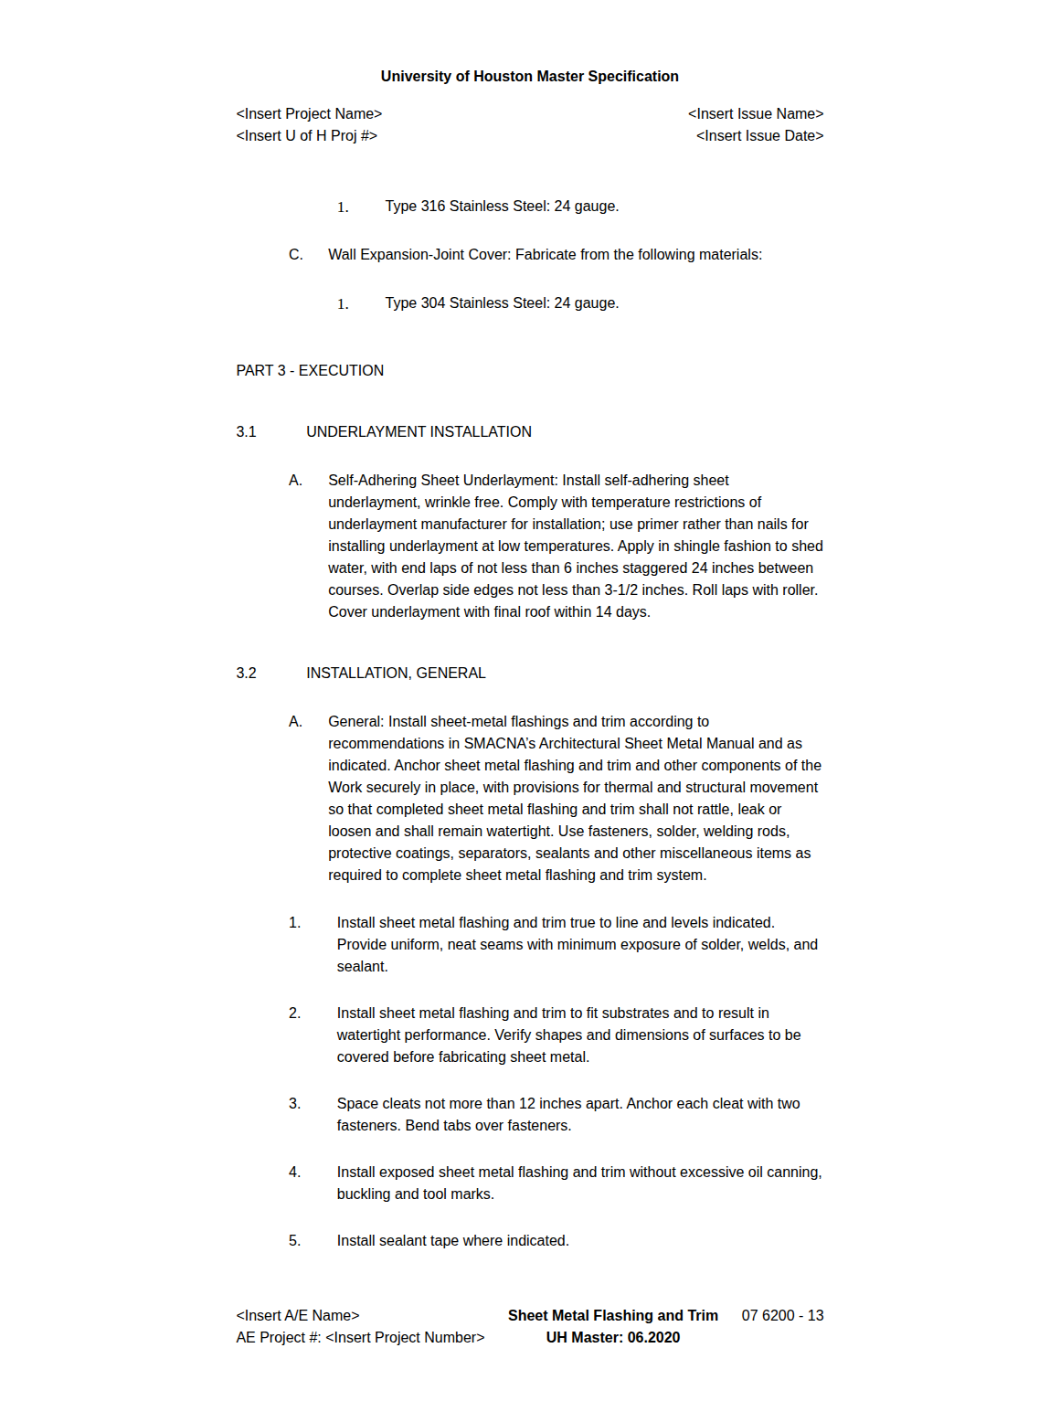University of Houston Master Specification
<Insert Project Name>
<Insert Issue Name>
<Insert U of H Proj #>
<Insert Issue Date>
1.
Type 316 Stainless Steel: 24 gauge.
C.
Wall Expansion-Joint Cover: Fabricate from the following materials:
1.
Type 304 Stainless Steel: 24 gauge.
PART 3 - EXECUTION
3.1
UNDERLAYMENT INSTALLATION
A.
Self-Adhering Sheet Underlayment: Install self-adhering sheet underlayment, wrinkle free. Comply with temperature restrictions of underlayment manufacturer for installation; use primer rather than nails for installing underlayment at low temperatures. Apply in shingle fashion to shed water, with end laps of not less than 6 inches staggered 24 inches between courses. Overlap side edges not less than 3-1/2 inches. Roll laps with roller. Cover underlayment with final roof within 14 days.
3.2
INSTALLATION, GENERAL
A.
General: Install sheet-metal flashings and trim according to recommendations in SMACNA’s Architectural Sheet Metal Manual and as indicated. Anchor sheet metal flashing and trim and other components of the Work securely in place, with provisions for thermal and structural movement so that completed sheet metal flashing and trim shall not rattle, leak or loosen and shall remain watertight. Use fasteners, solder, welding rods, protective coatings, separators, sealants and other miscellaneous items as required to complete sheet metal flashing and trim system.
1.
Install sheet metal flashing and trim true to line and levels indicated. Provide uniform, neat seams with minimum exposure of solder, welds, and sealant.
2.
Install sheet metal flashing and trim to fit substrates and to result in watertight performance. Verify shapes and dimensions of surfaces to be covered before fabricating sheet metal.
3.
Space cleats not more than 12 inches apart. Anchor each cleat with two fasteners. Bend tabs over fasteners.
4.
Install exposed sheet metal flashing and trim without excessive oil canning, buckling and tool marks.
5.
Install sealant tape where indicated.
<Insert A/E Name>
AE Project #: <Insert Project Number>
Sheet Metal Flashing and Trim
UH Master: 06.2020
07 6200 - 13